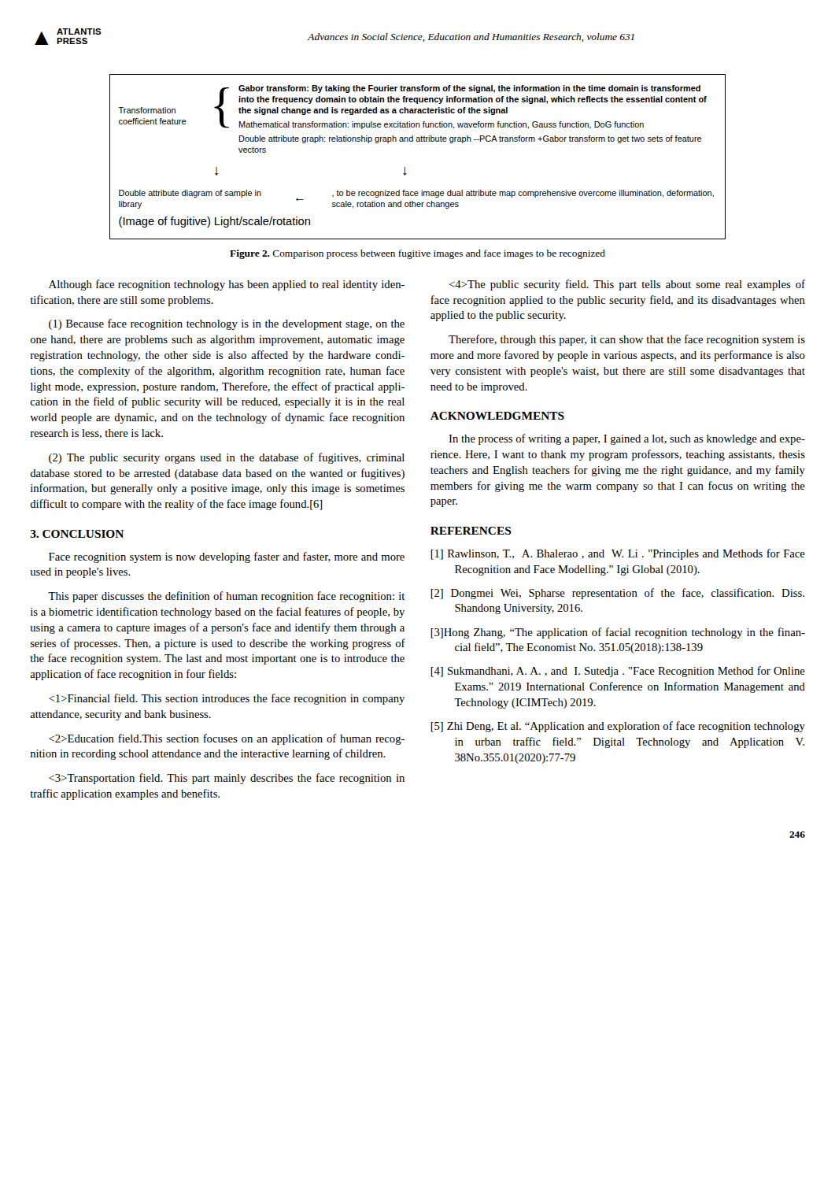▲ Atlantis
Press
Advances in Social Science, Education and Humanities Research, volume 631
Transformation coefficient feature
{
Gabor transform: By taking the Fourier transform of the signal, the information in the time domain is transformed into the frequency domain to obtain the frequency information of the signal, which reflects the essential content of the signal change and is regarded as a characteristic of the signal
Mathematical transformation: impulse excitation function, waveform function, Gauss function, DoG function
Double attribute graph: relationship graph and attribute graph --PCA transform +Gabor transform to get two sets of feature vectors
↓ ↓
Double attribute diagram of sample in library
←
, to be recognized face image dual attribute map comprehensive overcome illumination, deformation, scale, rotation and other changes
(Image of fugitive) Light/scale/rotation
Figure 2. Comparison process between fugitive images and face images to be recognized
Although face recognition technology has been applied to real identity identification, there are still some problems.
(1) Because face recognition technology is in the development stage, on the one hand, there are problems such as algorithm improvement, automatic image registration technology, the other side is also affected by the hardware conditions, the complexity of the algorithm, algorithm recognition rate, human face light mode, expression, posture random, Therefore, the effect of practical application in the field of public security will be reduced, especially it is in the real world people are dynamic, and on the technology of dynamic face recognition research is less, there is lack.
(2) The public security organs used in the database of fugitives, criminal database stored to be arrested (database data based on the wanted or fugitives) information, but generally only a positive image, only this image is sometimes difficult to compare with the reality of the face image found.[6]
3. CONCLUSION
Face recognition system is now developing faster and faster, more and more used in people's lives.
This paper discusses the definition of human recognition face recognition: it is a biometric identification technology based on the facial features of people, by using a camera to capture images of a person's face and identify them through a series of processes. Then, a picture is used to describe the working progress of the face recognition system. The last and most important one is to introduce the application of face recognition in four fields:
<1>Financial field. This section introduces the face recognition in company attendance, security and bank business.
<2>Education field.This section focuses on an application of human recognition in recording school attendance and the interactive learning of children.
<3>Transportation field. This part mainly describes the face recognition in traffic application examples and benefits.
<4>The public security field. This part tells about some real examples of face recognition applied to the public security field, and its disadvantages when applied to the public security.
Therefore, through this paper, it can show that the face recognition system is more and more favored by people in various aspects, and its performance is also very consistent with people's waist, but there are still some disadvantages that need to be improved.
ACKNOWLEDGMENTS
In the process of writing a paper, I gained a lot, such as knowledge and experience. Here, I want to thank my program professors, teaching assistants, thesis teachers and English teachers for giving me the right guidance, and my family members for giving me the warm company so that I can focus on writing the paper.
REFERENCES
[1] Rawlinson, T., A. Bhalerao , and W. Li . "Principles and Methods for Face Recognition and Face Modelling." Igi Global (2010).
[2] Dongmei Wei, Spharse representation of the face, classification. Diss. Shandong University, 2016.
[3]Hong Zhang, “The application of facial recognition technology in the financial field”, The Economist No. 351.05(2018):138-139
[4] Sukmandhani, A. A. , and I. Sutedja . "Face Recognition Method for Online Exams." 2019 International Conference on Information Management and Technology (ICIMTech) 2019.
[5] Zhi Deng, Et al. “Application and exploration of face recognition technology in urban traffic field.” Digital Technology and Application V. 38No.355.01(2020):77-79
246